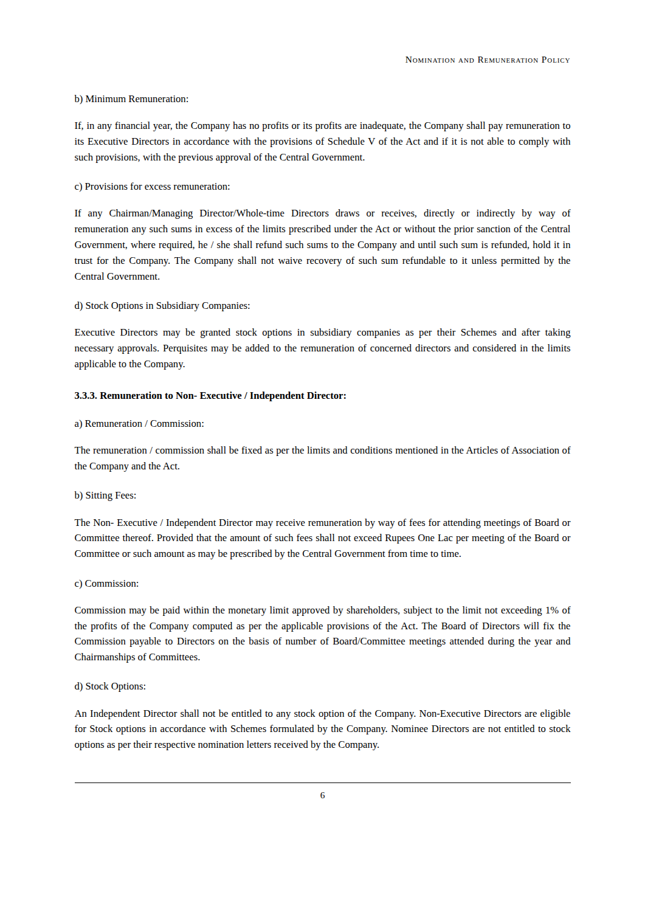Nomination and Remuneration Policy
b) Minimum Remuneration:
If, in any financial year, the Company has no profits or its profits are inadequate, the Company shall pay remuneration to its Executive Directors in accordance with the provisions of Schedule V of the Act and if it is not able to comply with such provisions, with the previous approval of the Central Government.
c) Provisions for excess remuneration:
If any Chairman/Managing Director/Whole-time Directors draws or receives, directly or indirectly by way of remuneration any such sums in excess of the limits prescribed under the Act or without the prior sanction of the Central Government, where required, he / she shall refund such sums to the Company and until such sum is refunded, hold it in trust for the Company. The Company shall not waive recovery of such sum refundable to it unless permitted by the Central Government.
d) Stock Options in Subsidiary Companies:
Executive Directors may be granted stock options in subsidiary companies as per their Schemes and after taking necessary approvals. Perquisites may be added to the remuneration of concerned directors and considered in the limits applicable to the Company.
3.3.3. Remuneration to Non- Executive / Independent Director:
a) Remuneration / Commission:
The remuneration / commission shall be fixed as per the limits and conditions mentioned in the Articles of Association of the Company and the Act.
b) Sitting Fees:
The Non- Executive / Independent Director may receive remuneration by way of fees for attending meetings of Board or Committee thereof. Provided that the amount of such fees shall not exceed Rupees One Lac per meeting of the Board or Committee or such amount as may be prescribed by the Central Government from time to time.
c) Commission:
Commission may be paid within the monetary limit approved by shareholders, subject to the limit not exceeding 1% of the profits of the Company computed as per the applicable provisions of the Act. The Board of Directors will fix the Commission payable to Directors on the basis of number of Board/Committee meetings attended during the year and Chairmanships of Committees.
d) Stock Options:
An Independent Director shall not be entitled to any stock option of the Company. Non-Executive Directors are eligible for Stock options in accordance with Schemes formulated by the Company. Nominee Directors are not entitled to stock options as per their respective nomination letters received by the Company.
6